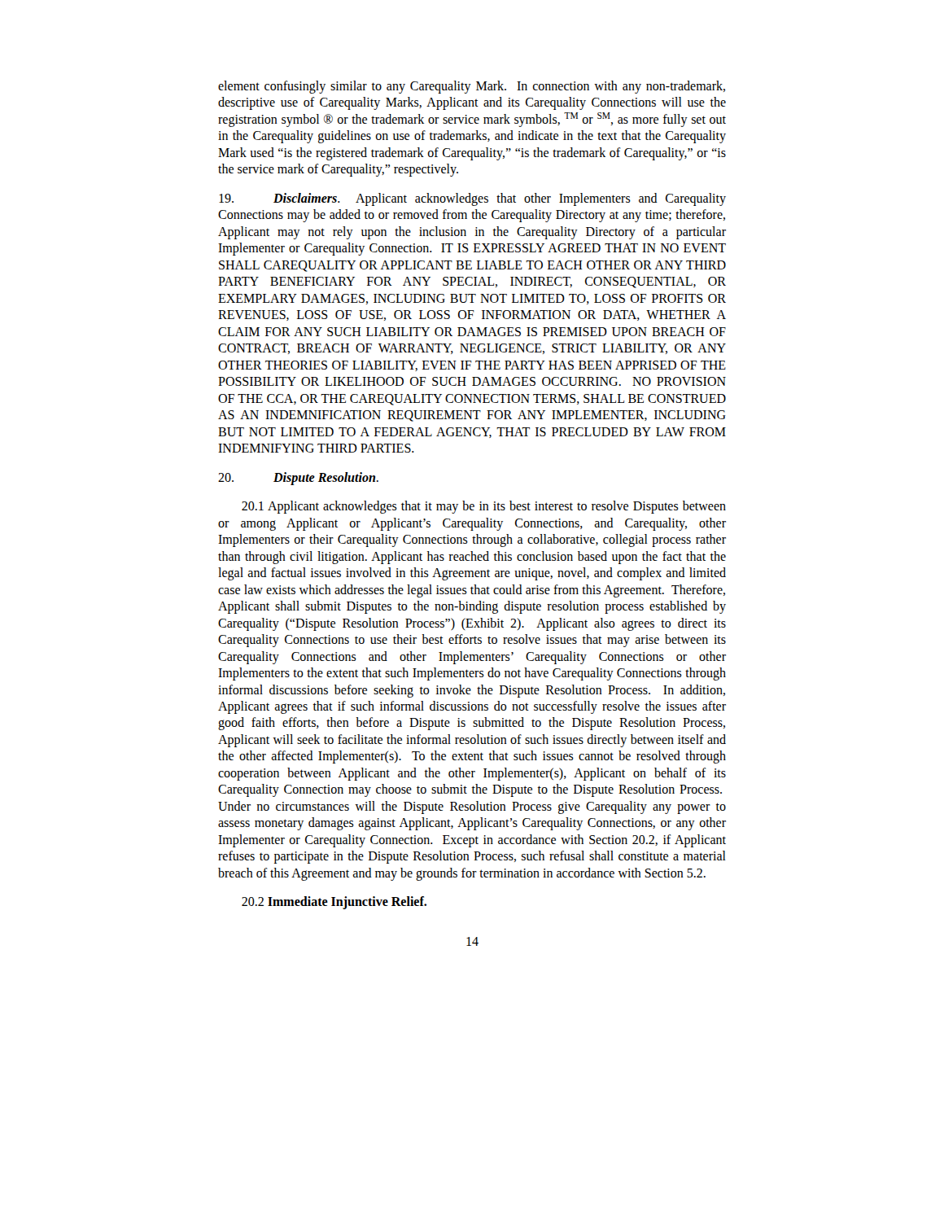element confusingly similar to any Carequality Mark. In connection with any non-trademark, descriptive use of Carequality Marks, Applicant and its Carequality Connections will use the registration symbol ® or the trademark or service mark symbols, TM or SM, as more fully set out in the Carequality guidelines on use of trademarks, and indicate in the text that the Carequality Mark used “is the registered trademark of Carequality,” “is the trademark of Carequality,” or “is the service mark of Carequality,” respectively.
19. Disclaimers. Applicant acknowledges that other Implementers and Carequality Connections may be added to or removed from the Carequality Directory at any time; therefore, Applicant may not rely upon the inclusion in the Carequality Directory of a particular Implementer or Carequality Connection. IT IS EXPRESSLY AGREED THAT IN NO EVENT SHALL CAREQUALITY OR APPLICANT BE LIABLE TO EACH OTHER OR ANY THIRD PARTY BENEFICIARY FOR ANY SPECIAL, INDIRECT, CONSEQUENTIAL, OR EXEMPLARY DAMAGES, INCLUDING BUT NOT LIMITED TO, LOSS OF PROFITS OR REVENUES, LOSS OF USE, OR LOSS OF INFORMATION OR DATA, WHETHER A CLAIM FOR ANY SUCH LIABILITY OR DAMAGES IS PREMISED UPON BREACH OF CONTRACT, BREACH OF WARRANTY, NEGLIGENCE, STRICT LIABILITY, OR ANY OTHER THEORIES OF LIABILITY, EVEN IF THE PARTY HAS BEEN APPRISED OF THE POSSIBILITY OR LIKELIHOOD OF SUCH DAMAGES OCCURRING. NO PROVISION OF THE CCA, OR THE CAREQUALITY CONNECTION TERMS, SHALL BE CONSTRUED AS AN INDEMNIFICATION REQUIREMENT FOR ANY IMPLEMENTER, INCLUDING BUT NOT LIMITED TO A FEDERAL AGENCY, THAT IS PRECLUDED BY LAW FROM INDEMNIFYING THIRD PARTIES.
20. Dispute Resolution.
20.1 Applicant acknowledges that it may be in its best interest to resolve Disputes between or among Applicant or Applicant’s Carequality Connections, and Carequality, other Implementers or their Carequality Connections through a collaborative, collegial process rather than through civil litigation. Applicant has reached this conclusion based upon the fact that the legal and factual issues involved in this Agreement are unique, novel, and complex and limited case law exists which addresses the legal issues that could arise from this Agreement. Therefore, Applicant shall submit Disputes to the non-binding dispute resolution process established by Carequality (“Dispute Resolution Process”) (Exhibit 2). Applicant also agrees to direct its Carequality Connections to use their best efforts to resolve issues that may arise between its Carequality Connections and other Implementers’ Carequality Connections or other Implementers to the extent that such Implementers do not have Carequality Connections through informal discussions before seeking to invoke the Dispute Resolution Process. In addition, Applicant agrees that if such informal discussions do not successfully resolve the issues after good faith efforts, then before a Dispute is submitted to the Dispute Resolution Process, Applicant will seek to facilitate the informal resolution of such issues directly between itself and the other affected Implementer(s). To the extent that such issues cannot be resolved through cooperation between Applicant and the other Implementer(s), Applicant on behalf of its Carequality Connection may choose to submit the Dispute to the Dispute Resolution Process. Under no circumstances will the Dispute Resolution Process give Carequality any power to assess monetary damages against Applicant, Applicant’s Carequality Connections, or any other Implementer or Carequality Connection. Except in accordance with Section 20.2, if Applicant refuses to participate in the Dispute Resolution Process, such refusal shall constitute a material breach of this Agreement and may be grounds for termination in accordance with Section 5.2.
20.2 Immediate Injunctive Relief.
14